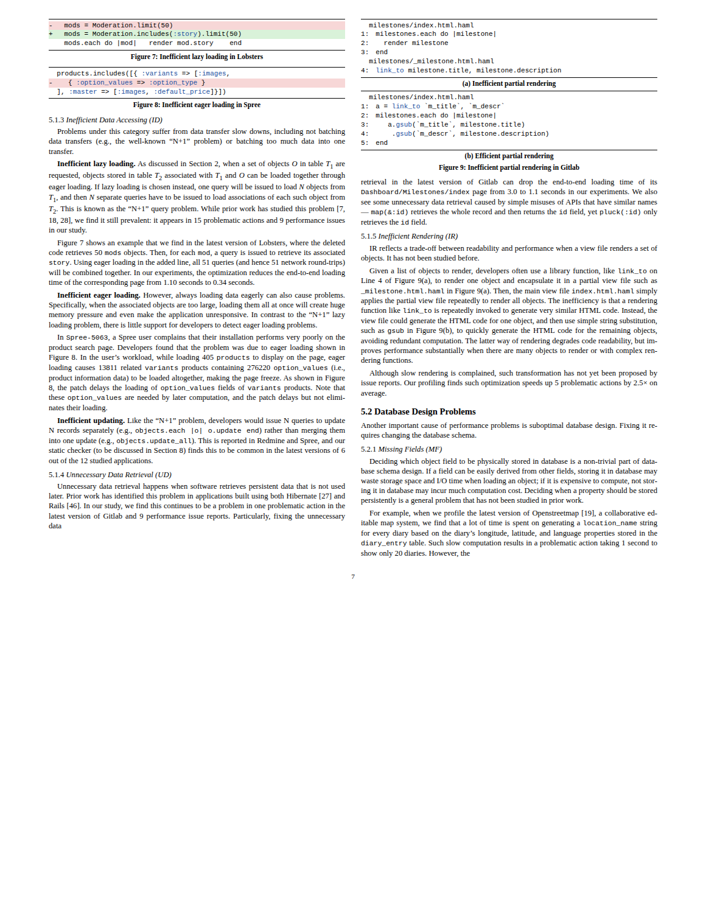- mods = Moderation.limit(50)+ mods = Moderation.includes(:story).limit(50) mods.each do |mod| render mod.story end
Figure 7: Inefficient lazy loading in Lobsters
products.includes([{ :variants => [:images, - { :option_values => :option_type } ], :master => [:images, :default_price]}])
Figure 8: Inefficient eager loading in Spree
5.1.3 Inefficient Data Accessing (ID)
Problems under this category suffer from data transfer slow downs, including not batching data transfers (e.g., the well-known “N+1” problem) or batching too much data into one transfer.
Inefficient lazy loading. As discussed in Section 2, when a set of objects O in table T1 are requested, objects stored in table T2 associated with T1 and O can be loaded together through eager loading. If lazy loading is chosen instead, one query will be issued to load N objects from T1, and then N separate queries have to be issued to load associations of each such object from T2. This is known as the “N+1” query problem. While prior work has studied this problem [7, 18, 28], we find it still prevalent: it appears in 15 problematic actions and 9 performance issues in our study.
Figure 7 shows an example that we find in the latest version of Lobsters, where the deleted code retrieves 50 mods objects. Then, for each mod, a query is issued to retrieve its associated story. Using eager loading in the added line, all 51 queries (and hence 51 network round-trips) will be combined together. In our experiments, the optimization reduces the end-to-end loading time of the corresponding page from 1.10 seconds to 0.34 seconds.
Inefficient eager loading. However, always loading data eagerly can also cause problems. Specifically, when the associated objects are too large, loading them all at once will create huge memory pressure and even make the application unresponsive. In contrast to the “N+1” lazy loading problem, there is little support for developers to detect eager loading problems.
In Spree-5063, a Spree user complains that their installation performs very poorly on the product search page. Developers found that the problem was due to eager loading shown in Figure 8. In the user’s workload, while loading 405 products to display on the page, eager loading causes 13811 related variants products containing 276220 option_values (i.e., product information data) to be loaded altogether, making the page freeze. As shown in Figure 8, the patch delays the loading of option_values fields of variants products. Note that these option_values are needed by later computation, and the patch delays but not eliminates their loading.
Inefficient updating. Like the “N+1” problem, developers would issue N queries to update N records separately (e.g., objects.each |o| o.update end) rather than merging them into one update (e.g., objects.update_all). This is reported in Redmine and Spree, and our static checker (to be discussed in Section 8) finds this to be common in the latest versions of 6 out of the 12 studied applications.
5.1.4 Unnecessary Data Retrieval (UD)
Unnecessary data retrieval happens when software retrieves persistent data that is not used later. Prior work has identified this problem in applications built using both Hibernate [27] and Rails [46]. In our study, we find this continues to be a problem in one problematic action in the latest version of Gitlab and 9 performance issue reports. Particularly, fixing the unnecessary data
milestones/index.html.haml 1: milestones.each do |milestone| 2: render milestone 3: end milestones/_milestone.html.haml 4: link_to milestone.title, milestone.description
(a) Inefficient partial rendering
milestones/index.html.haml 1: a = link_to `m_title`, `m_descr` 2: milestones.each do |milestone| 3: a.gsub(`m_title`, milestone.title) 4: .gsub(`m_descr`, milestone.description) 5: end
(b) Efficient partial rendering
Figure 9: Inefficient partial rendering in Gitlab
retrieval in the latest version of Gitlab can drop the end-to-end loading time of its Dashboard/Milestones/index page from 3.0 to 1.1 seconds in our experiments. We also see some unnecessary data retrieval caused by simple misuses of APIs that have similar names — map(&:id) retrieves the whole record and then returns the id field, yet pluck(:id) only retrieves the id field.
5.1.5 Inefficient Rendering (IR)
IR reflects a trade-off between readability and performance when a view file renders a set of objects. It has not been studied before.
Given a list of objects to render, developers often use a library function, like link_to on Line 4 of Figure 9(a), to render one object and encapsulate it in a partial view file such as _milestone.html.haml in Figure 9(a). Then, the main view file index.html.haml simply applies the partial view file repeatedly to render all objects. The inefficiency is that a rendering function like link_to is repeatedly invoked to generate very similar HTML code. Instead, the view file could generate the HTML code for one object, and then use simple string substitution, such as gsub in Figure 9(b), to quickly generate the HTML code for the remaining objects, avoiding redundant computation. The latter way of rendering degrades code readability, but improves performance substantially when there are many objects to render or with complex rendering functions.
Although slow rendering is complained, such transformation has not yet been proposed by issue reports. Our profiling finds such optimization speeds up 5 problematic actions by 2.5× on average.
5.2 Database Design Problems
Another important cause of performance problems is suboptimal database design. Fixing it requires changing the database schema.
5.2.1 Missing Fields (MF)
Deciding which object field to be physically stored in database is a non-trivial part of database schema design. If a field can be easily derived from other fields, storing it in database may waste storage space and I/O time when loading an object; if it is expensive to compute, not storing it in database may incur much computation cost. Deciding when a property should be stored persistently is a general problem that has not been studied in prior work.
For example, when we profile the latest version of Openstreetmap [19], a collaborative editable map system, we find that a lot of time is spent on generating a location_name string for every diary based on the diary’s longitude, latitude, and language properties stored in the diary_entry table. Such slow computation results in a problematic action taking 1 second to show only 20 diaries. However, the
7